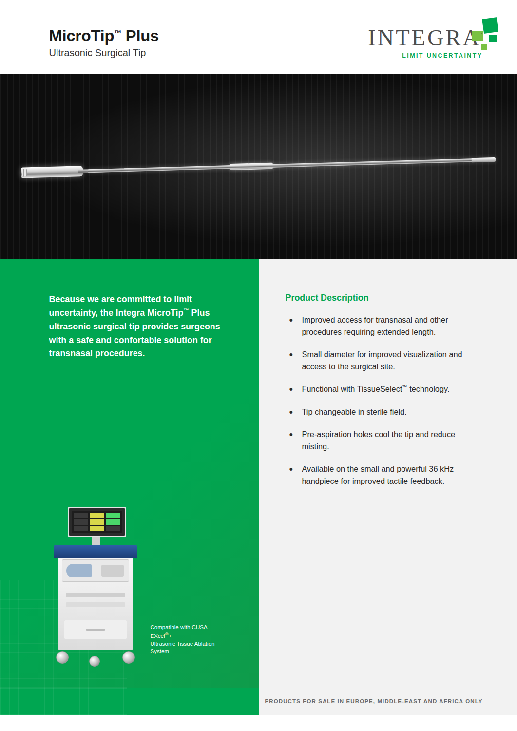MicroTip™ Plus
Ultrasonic Surgical Tip
INTEGRA.
LIMIT UNCERTAINTY
Because we are committed to limit uncertainty, the Integra MicroTip™ Plus ultrasonic surgical tip provides surgeons with a safe and confortable solution for transnasal procedures.
Compatible with CUSA EXcel®+
Ultrasonic Tissue Ablation System
Product Description
Improved access for transnasal and other procedures requiring extended length.
Small diameter for improved visualization and access to the surgical site.
Functional with TissueSelect™ technology.
Tip changeable in sterile field.
Pre-aspiration holes cool the tip and reduce misting.
Available on the small and powerful 36 kHz handpiece for improved tactile feedback.
PRODUCTS FOR SALE IN EUROPE, MIDDLE-EAST AND AFRICA ONLY